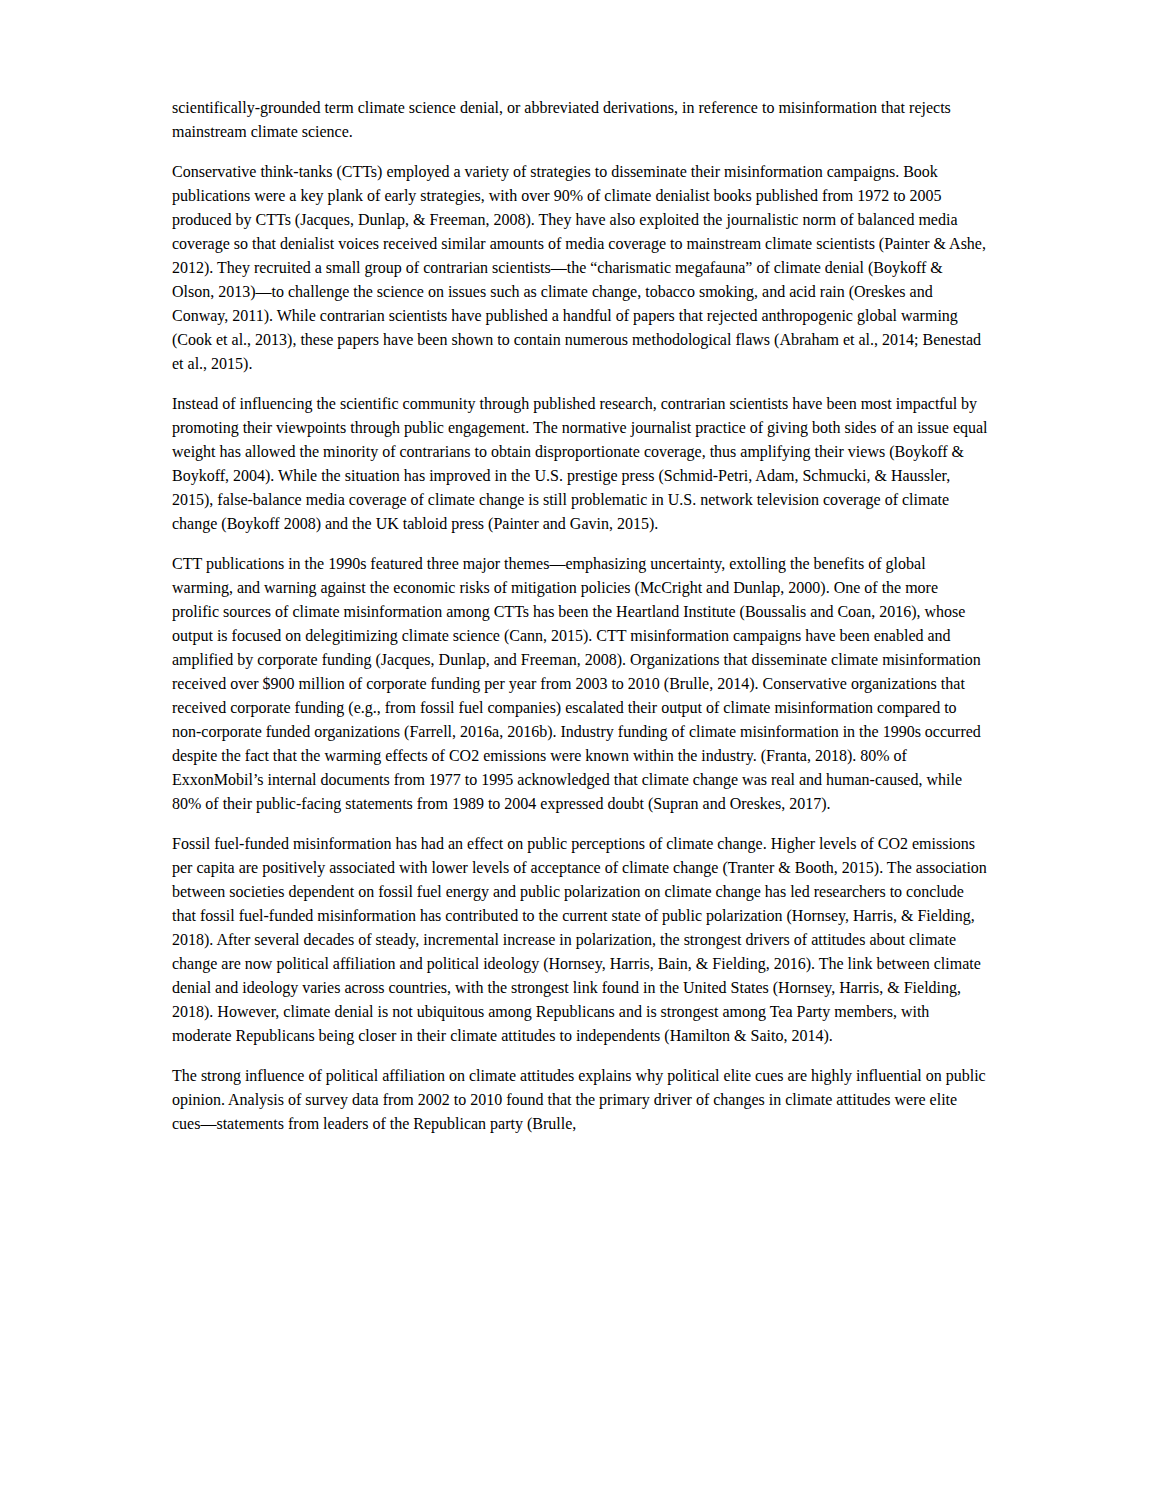scientifically-grounded term climate science denial, or abbreviated derivations, in reference to misinformation that rejects mainstream climate science.
Conservative think-tanks (CTTs) employed a variety of strategies to disseminate their misinformation campaigns. Book publications were a key plank of early strategies, with over 90% of climate denialist books published from 1972 to 2005 produced by CTTs (Jacques, Dunlap, & Freeman, 2008). They have also exploited the journalistic norm of balanced media coverage so that denialist voices received similar amounts of media coverage to mainstream climate scientists (Painter & Ashe, 2012). They recruited a small group of contrarian scientists—the “charismatic megafauna” of climate denial (Boykoff & Olson, 2013)—to challenge the science on issues such as climate change, tobacco smoking, and acid rain (Oreskes and Conway, 2011). While contrarian scientists have published a handful of papers that rejected anthropogenic global warming (Cook et al., 2013), these papers have been shown to contain numerous methodological flaws (Abraham et al., 2014; Benestad et al., 2015).
Instead of influencing the scientific community through published research, contrarian scientists have been most impactful by promoting their viewpoints through public engagement. The normative journalist practice of giving both sides of an issue equal weight has allowed the minority of contrarians to obtain disproportionate coverage, thus amplifying their views (Boykoff & Boykoff, 2004). While the situation has improved in the U.S. prestige press (Schmid-Petri, Adam, Schmucki, & Haussler, 2015), false-balance media coverage of climate change is still problematic in U.S. network television coverage of climate change (Boykoff 2008) and the UK tabloid press (Painter and Gavin, 2015).
CTT publications in the 1990s featured three major themes—emphasizing uncertainty, extolling the benefits of global warming, and warning against the economic risks of mitigation policies (McCright and Dunlap, 2000). One of the more prolific sources of climate misinformation among CTTs has been the Heartland Institute (Boussalis and Coan, 2016), whose output is focused on delegitimizing climate science (Cann, 2015). CTT misinformation campaigns have been enabled and amplified by corporate funding (Jacques, Dunlap, and Freeman, 2008). Organizations that disseminate climate misinformation received over $900 million of corporate funding per year from 2003 to 2010 (Brulle, 2014). Conservative organizations that received corporate funding (e.g., from fossil fuel companies) escalated their output of climate misinformation compared to non-corporate funded organizations (Farrell, 2016a, 2016b). Industry funding of climate misinformation in the 1990s occurred despite the fact that the warming effects of CO2 emissions were known within the industry. (Franta, 2018). 80% of ExxonMobil’s internal documents from 1977 to 1995 acknowledged that climate change was real and human-caused, while 80% of their public-facing statements from 1989 to 2004 expressed doubt (Supran and Oreskes, 2017).
Fossil fuel-funded misinformation has had an effect on public perceptions of climate change. Higher levels of CO2 emissions per capita are positively associated with lower levels of acceptance of climate change (Tranter & Booth, 2015). The association between societies dependent on fossil fuel energy and public polarization on climate change has led researchers to conclude that fossil fuel-funded misinformation has contributed to the current state of public polarization (Hornsey, Harris, & Fielding, 2018). After several decades of steady, incremental increase in polarization, the strongest drivers of attitudes about climate change are now political affiliation and political ideology (Hornsey, Harris, Bain, & Fielding, 2016). The link between climate denial and ideology varies across countries, with the strongest link found in the United States (Hornsey, Harris, & Fielding, 2018). However, climate denial is not ubiquitous among Republicans and is strongest among Tea Party members, with moderate Republicans being closer in their climate attitudes to independents (Hamilton & Saito, 2014).
The strong influence of political affiliation on climate attitudes explains why political elite cues are highly influential on public opinion. Analysis of survey data from 2002 to 2010 found that the primary driver of changes in climate attitudes were elite cues—statements from leaders of the Republican party (Brulle,